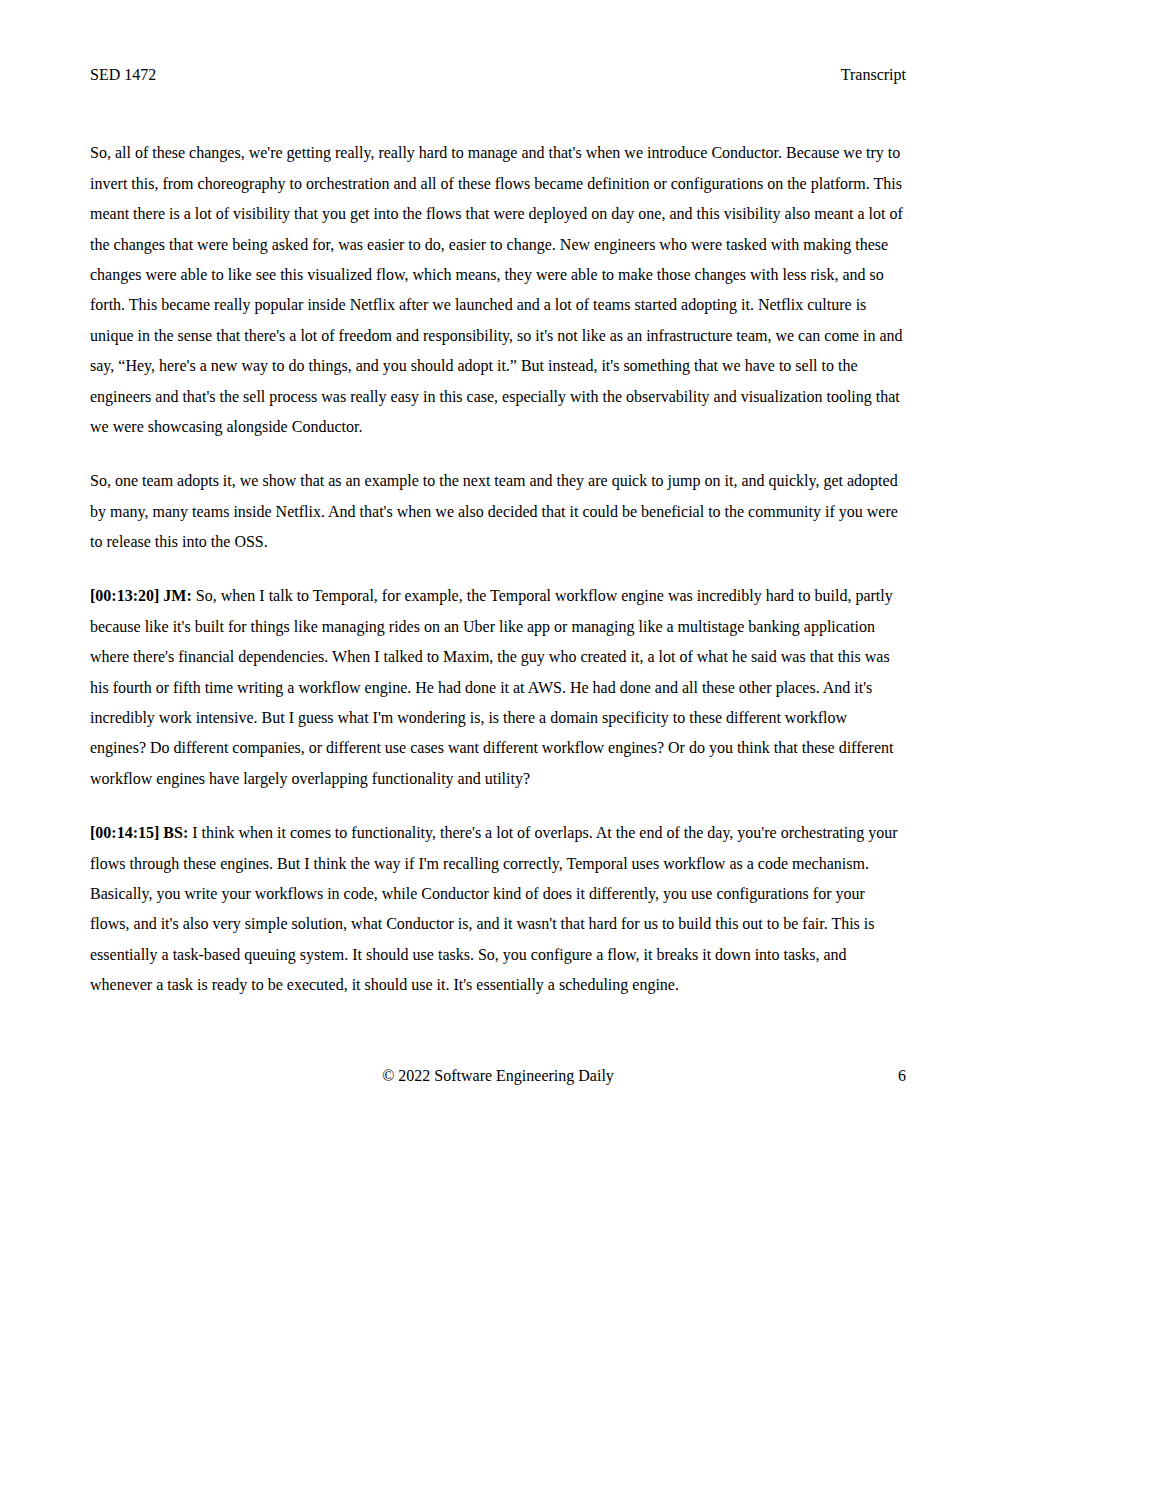SED 1472 Transcript
So, all of these changes, we're getting really, really hard to manage and that's when we introduce Conductor. Because we try to invert this, from choreography to orchestration and all of these flows became definition or configurations on the platform. This meant there is a lot of visibility that you get into the flows that were deployed on day one, and this visibility also meant a lot of the changes that were being asked for, was easier to do, easier to change. New engineers who were tasked with making these changes were able to like see this visualized flow, which means, they were able to make those changes with less risk, and so forth. This became really popular inside Netflix after we launched and a lot of teams started adopting it. Netflix culture is unique in the sense that there's a lot of freedom and responsibility, so it's not like as an infrastructure team, we can come in and say, “Hey, here's a new way to do things, and you should adopt it.” But instead, it's something that we have to sell to the engineers and that's the sell process was really easy in this case, especially with the observability and visualization tooling that we were showcasing alongside Conductor.
So, one team adopts it, we show that as an example to the next team and they are quick to jump on it, and quickly, get adopted by many, many teams inside Netflix. And that's when we also decided that it could be beneficial to the community if you were to release this into the OSS.
[00:13:20] JM: So, when I talk to Temporal, for example, the Temporal workflow engine was incredibly hard to build, partly because like it's built for things like managing rides on an Uber like app or managing like a multistage banking application where there's financial dependencies. When I talked to Maxim, the guy who created it, a lot of what he said was that this was his fourth or fifth time writing a workflow engine. He had done it at AWS. He had done and all these other places. And it's incredibly work intensive. But I guess what I'm wondering is, is there a domain specificity to these different workflow engines? Do different companies, or different use cases want different workflow engines? Or do you think that these different workflow engines have largely overlapping functionality and utility?
[00:14:15] BS: I think when it comes to functionality, there's a lot of overlaps. At the end of the day, you're orchestrating your flows through these engines. But I think the way if I'm recalling correctly, Temporal uses workflow as a code mechanism. Basically, you write your workflows in code, while Conductor kind of does it differently, you use configurations for your flows, and it's also very simple solution, what Conductor is, and it wasn't that hard for us to build this out to be fair. This is essentially a task-based queuing system. It should use tasks. So, you configure a flow, it breaks it down into tasks, and whenever a task is ready to be executed, it should use it. It's essentially a scheduling engine.
© 2022 Software Engineering Daily 6